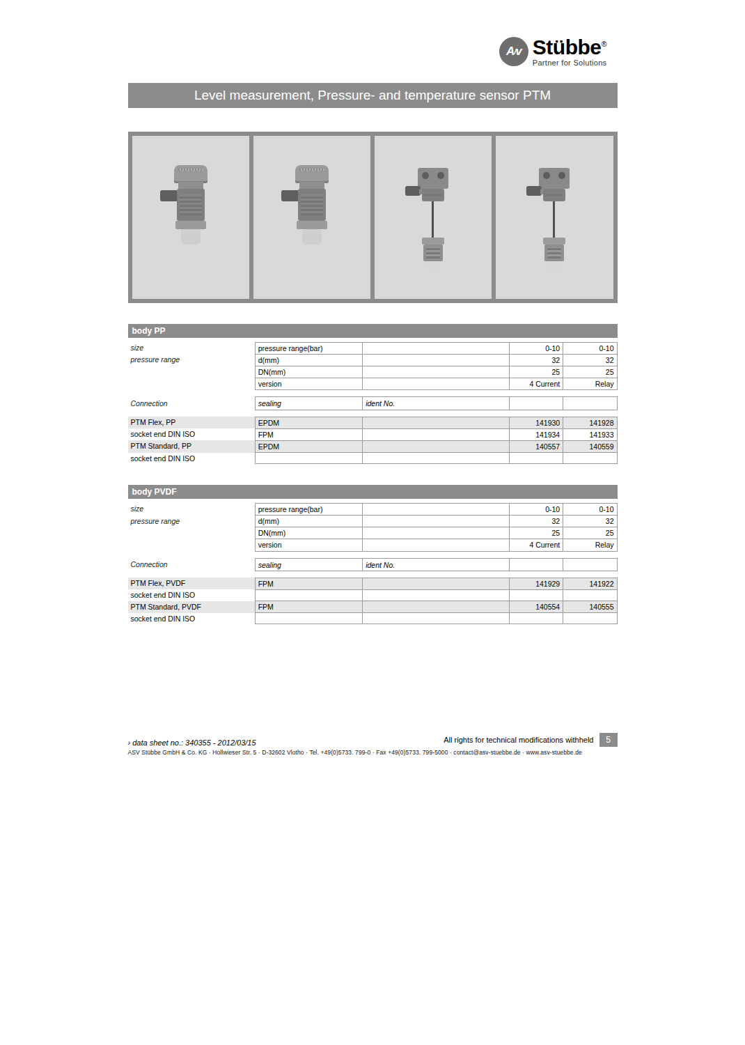A/v
Stübbe®
Partner for Solutions
Level measurement, Pressure- and temperature sensor PTM
body PP
| size | pressure range(bar) | | 0-10 | 0-10 |
| pressure range | d(mm) | | 32 | 32 |
| | DN(mm) | | 25 | 25 |
| | version | | 4 Current | Relay |
| Connection | sealing | ident No. | | |
| PTM Flex, PP | EPDM | | 141930 | 141928 |
| socket end DIN ISO | FPM | | 141934 | 141933 |
| PTM Standard, PP | EPDM | | 140557 | 140559 |
| socket end DIN ISO | | | | |
body PVDF
| size | pressure range(bar) | | 0-10 | 0-10 |
| pressure range | d(mm) | | 32 | 32 |
| | DN(mm) | | 25 | 25 |
| | version | | 4 Current | Relay |
| Connection | sealing | ident No. | | |
| PTM Flex, PVDF | FPM | | 141929 | 141922 |
| socket end DIN ISO | | | | |
| PTM Standard, PVDF | FPM | | 140554 | 140555 |
| socket end DIN ISO | | | | |
› data sheet no.: 340355 - 2012/03/15
All rights for technical modifications withheld 5
ASV Stübbe GmbH & Co. KG · Hollwieser Str. 5 · D-32602 Vlotho · Tel. +49(0)5733. 799-0 · Fax +49(0)5733. 799-5000 · contact@asv-stuebbe.de · www.asv-stuebbe.de